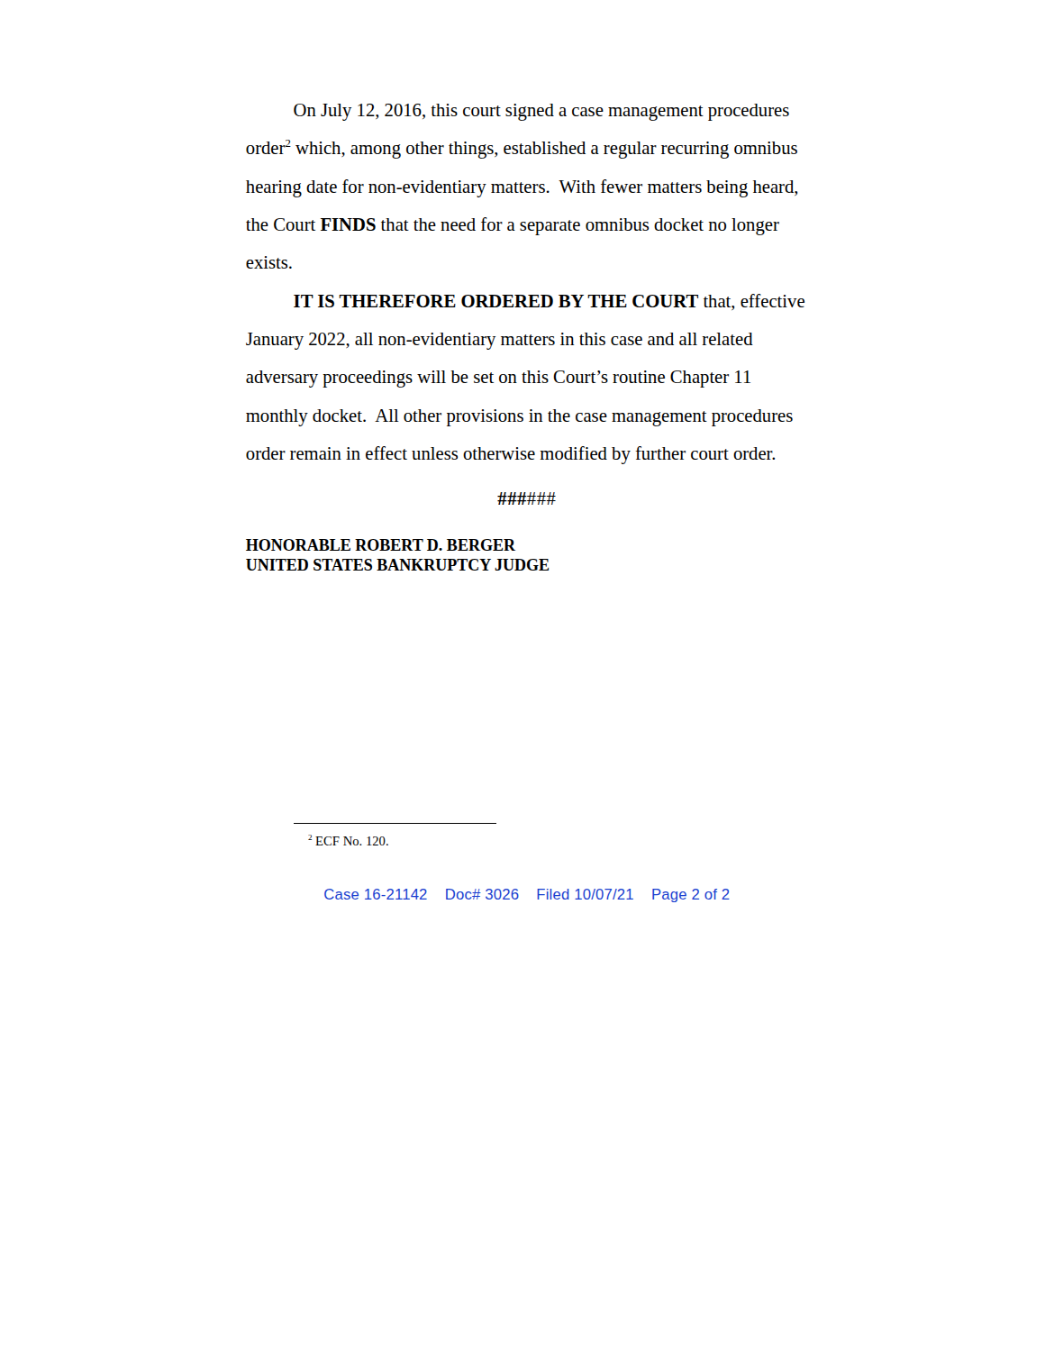On July 12, 2016, this court signed a case management procedures order2 which, among other things, established a regular recurring omnibus hearing date for non-evidentiary matters. With fewer matters being heard, the Court FINDS that the need for a separate omnibus docket no longer exists.
IT IS THEREFORE ORDERED BY THE COURT that, effective January 2022, all non-evidentiary matters in this case and all related adversary proceedings will be set on this Court’s routine Chapter 11 monthly docket. All other provisions in the case management procedures order remain in effect unless otherwise modified by further court order.
######
HONORABLE ROBERT D. BERGER
UNITED STATES BANKRUPTCY JUDGE
2 ECF No. 120.
Case 16-21142 Doc# 3026 Filed 10/07/21 Page 2 of 2